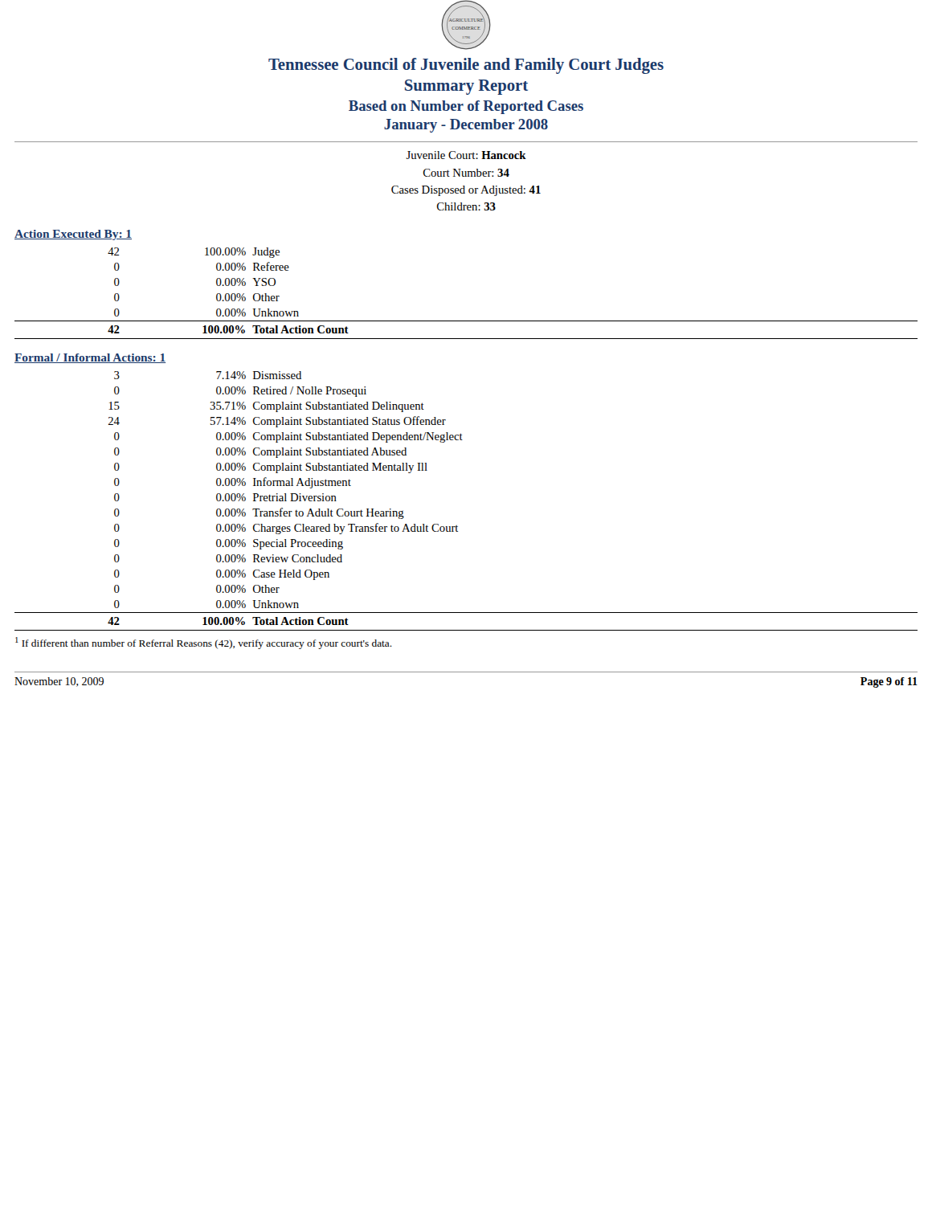Tennessee Council of Juvenile and Family Court Judges
Summary Report
Based on Number of Reported Cases
January - December 2008
Juvenile Court: Hancock
Court Number: 34
Cases Disposed or Adjusted: 41
Children: 33
Action Executed By: 1
| 42 | 100.00% | Judge |
| 0 | 0.00% | Referee |
| 0 | 0.00% | YSO |
| 0 | 0.00% | Other |
| 0 | 0.00% | Unknown |
| 42 | 100.00% | Total Action Count |
Formal / Informal Actions: 1
| 3 | 7.14% | Dismissed |
| 0 | 0.00% | Retired / Nolle Prosequi |
| 15 | 35.71% | Complaint Substantiated Delinquent |
| 24 | 57.14% | Complaint Substantiated Status Offender |
| 0 | 0.00% | Complaint Substantiated Dependent/Neglect |
| 0 | 0.00% | Complaint Substantiated Abused |
| 0 | 0.00% | Complaint Substantiated Mentally Ill |
| 0 | 0.00% | Informal Adjustment |
| 0 | 0.00% | Pretrial Diversion |
| 0 | 0.00% | Transfer to Adult Court Hearing |
| 0 | 0.00% | Charges Cleared by Transfer to Adult Court |
| 0 | 0.00% | Special Proceeding |
| 0 | 0.00% | Review Concluded |
| 0 | 0.00% | Case Held Open |
| 0 | 0.00% | Other |
| 0 | 0.00% | Unknown |
| 42 | 100.00% | Total Action Count |
1 If different than number of Referral Reasons (42), verify accuracy of your court's data.
November 10, 2009
Page 9 of 11